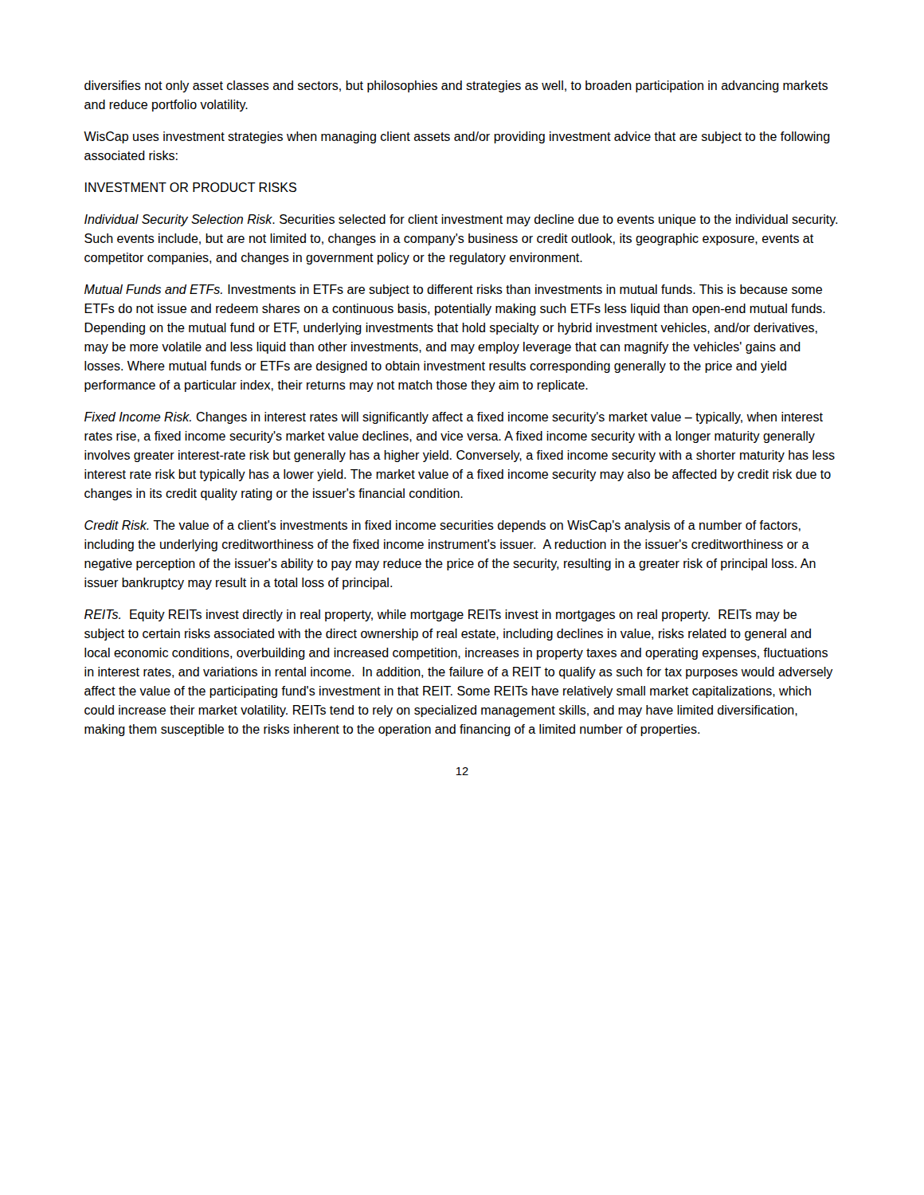diversifies not only asset classes and sectors, but philosophies and strategies as well, to broaden participation in advancing markets and reduce portfolio volatility.
WisCap uses investment strategies when managing client assets and/or providing investment advice that are subject to the following associated risks:
INVESTMENT OR PRODUCT RISKS
Individual Security Selection Risk. Securities selected for client investment may decline due to events unique to the individual security. Such events include, but are not limited to, changes in a company's business or credit outlook, its geographic exposure, events at competitor companies, and changes in government policy or the regulatory environment.
Mutual Funds and ETFs. Investments in ETFs are subject to different risks than investments in mutual funds. This is because some ETFs do not issue and redeem shares on a continuous basis, potentially making such ETFs less liquid than open-end mutual funds. Depending on the mutual fund or ETF, underlying investments that hold specialty or hybrid investment vehicles, and/or derivatives, may be more volatile and less liquid than other investments, and may employ leverage that can magnify the vehicles' gains and losses. Where mutual funds or ETFs are designed to obtain investment results corresponding generally to the price and yield performance of a particular index, their returns may not match those they aim to replicate.
Fixed Income Risk. Changes in interest rates will significantly affect a fixed income security's market value – typically, when interest rates rise, a fixed income security's market value declines, and vice versa. A fixed income security with a longer maturity generally involves greater interest-rate risk but generally has a higher yield. Conversely, a fixed income security with a shorter maturity has less interest rate risk but typically has a lower yield. The market value of a fixed income security may also be affected by credit risk due to changes in its credit quality rating or the issuer's financial condition.
Credit Risk. The value of a client's investments in fixed income securities depends on WisCap's analysis of a number of factors, including the underlying creditworthiness of the fixed income instrument's issuer. A reduction in the issuer's creditworthiness or a negative perception of the issuer's ability to pay may reduce the price of the security, resulting in a greater risk of principal loss. An issuer bankruptcy may result in a total loss of principal.
REITs. Equity REITs invest directly in real property, while mortgage REITs invest in mortgages on real property. REITs may be subject to certain risks associated with the direct ownership of real estate, including declines in value, risks related to general and local economic conditions, overbuilding and increased competition, increases in property taxes and operating expenses, fluctuations in interest rates, and variations in rental income. In addition, the failure of a REIT to qualify as such for tax purposes would adversely affect the value of the participating fund's investment in that REIT. Some REITs have relatively small market capitalizations, which could increase their market volatility. REITs tend to rely on specialized management skills, and may have limited diversification, making them susceptible to the risks inherent to the operation and financing of a limited number of properties.
12